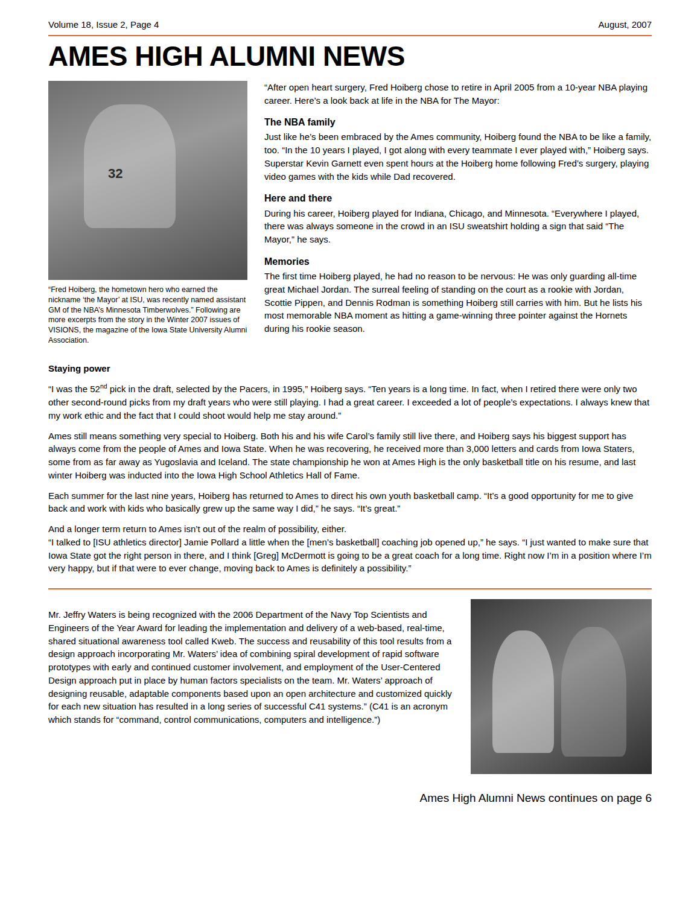Volume 18, Issue 2, Page 4
August, 2007
AMES HIGH ALUMNI NEWS
32
“Fred Hoiberg, the hometown hero who earned the nickname ‘the Mayor’ at ISU, was recently named assistant GM of the NBA’s Minnesota Timberwolves.” Following are more excerpts from the story in the Winter 2007 issues of VISIONS, the magazine of the Iowa State University Alumni Association.
“After open heart surgery, Fred Hoiberg chose to retire in April 2005 from a 10-year NBA playing career. Here’s a look back at life in the NBA for The Mayor:
The NBA family
Just like he’s been embraced by the Ames community, Hoiberg found the NBA to be like a family, too. “In the 10 years I played, I got along with every teammate I ever played with,” Hoiberg says. Superstar Kevin Garnett even spent hours at the Hoiberg home following Fred’s surgery, playing video games with the kids while Dad recovered.
Here and there
During his career, Hoiberg played for Indiana, Chicago, and Minnesota. “Everywhere I played, there was always someone in the crowd in an ISU sweatshirt holding a sign that said “The Mayor,” he says.
Memories
The first time Hoiberg played, he had no reason to be nervous: He was only guarding all-time great Michael Jordan. The surreal feeling of standing on the court as a rookie with Jordan, Scottie Pippen, and Dennis Rodman is something Hoiberg still carries with him. But he lists his most memorable NBA moment as hitting a game-winning three pointer against the Hornets during his rookie season.
Staying power
“I was the 52nd pick in the draft, selected by the Pacers, in 1995,” Hoiberg says. “Ten years is a long time. In fact, when I retired there were only two other second-round picks from my draft years who were still playing. I had a great career. I exceeded a lot of people’s expectations. I always knew that my work ethic and the fact that I could shoot would help me stay around.”
Ames still means something very special to Hoiberg. Both his and his wife Carol’s family still live there, and Hoiberg says his biggest support has always come from the people of Ames and Iowa State. When he was recovering, he received more than 3,000 letters and cards from Iowa Staters, some from as far away as Yugoslavia and Iceland. The state championship he won at Ames High is the only basketball title on his resume, and last winter Hoiberg was inducted into the Iowa High School Athletics Hall of Fame.
Each summer for the last nine years, Hoiberg has returned to Ames to direct his own youth basketball camp. “It’s a good opportunity for me to give back and work with kids who basically grew up the same way I did,” he says. “It’s great.”
And a longer term return to Ames isn’t out of the realm of possibility, either.
“I talked to [ISU athletics director] Jamie Pollard a little when the [men’s basketball] coaching job opened up,” he says. “I just wanted to make sure that Iowa State got the right person in there, and I think [Greg] McDermott is going to be a great coach for a long time. Right now I’m in a position where I’m very happy, but if that were to ever change, moving back to Ames is definitely a possibility.”
Mr. Jeffry Waters is being recognized with the 2006 Department of the Navy Top Scientists and Engineers of the Year Award for leading the implementation and delivery of a web-based, real-time, shared situational awareness tool called Kweb. The success and reusability of this tool results from a design approach incorporating Mr. Waters’ idea of combining spiral development of rapid software prototypes with early and continued customer involvement, and employment of the User-Centered Design approach put in place by human factors specialists on the team. Mr. Waters’ approach of designing reusable, adaptable components based upon an open architecture and customized quickly for each new situation has resulted in a long series of successful C41 systems.” (C41 is an acronym which stands for “command, control communications, computers and intelligence.”)
Ames High Alumni News continues on page 6